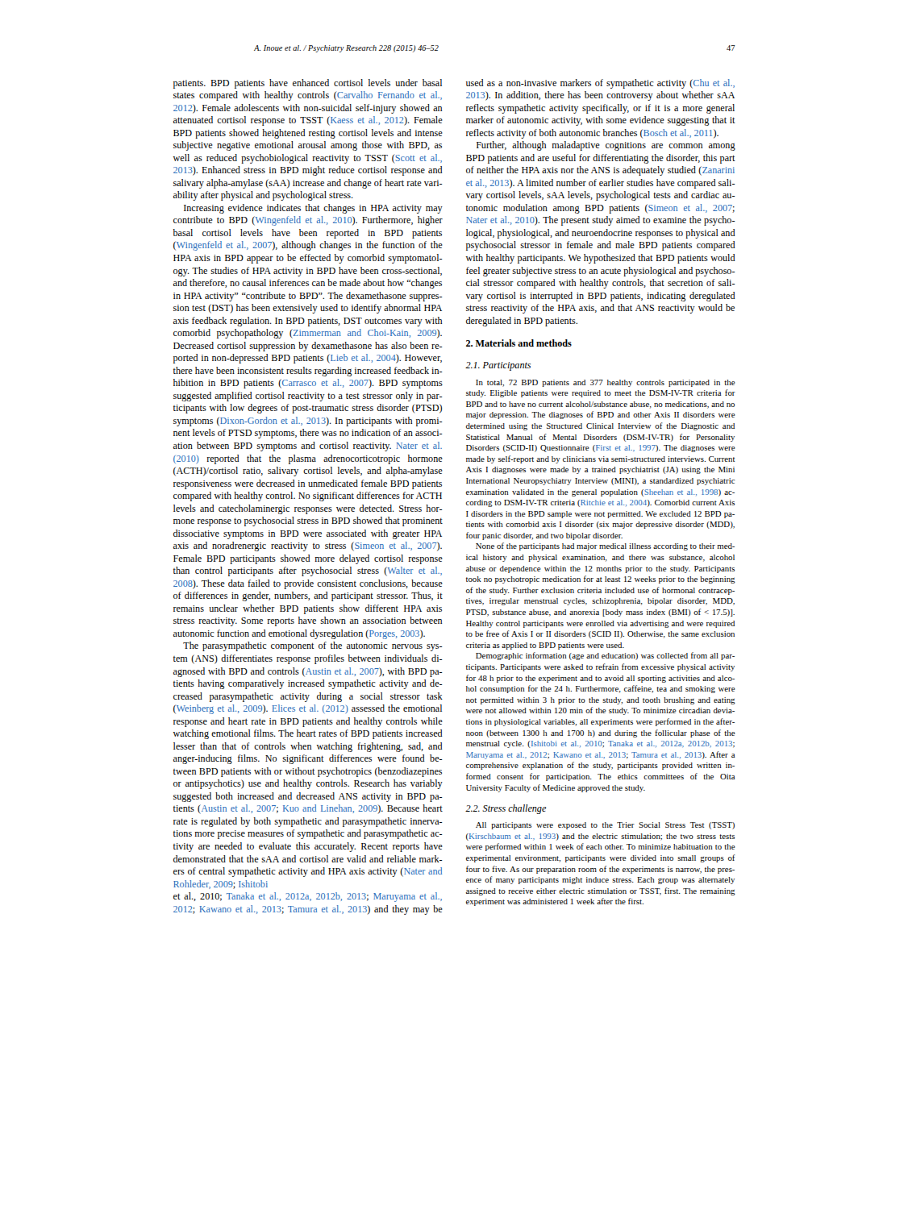A. Inoue et al. / Psychiatry Research 228 (2015) 46–52 47
patients. BPD patients have enhanced cortisol levels under basal states compared with healthy controls (Carvalho Fernando et al., 2012). Female adolescents with non-suicidal self-injury showed an attenuated cortisol response to TSST (Kaess et al., 2012). Female BPD patients showed heightened resting cortisol levels and intense subjective negative emotional arousal among those with BPD, as well as reduced psychobiological reactivity to TSST (Scott et al., 2013). Enhanced stress in BPD might reduce cortisol response and salivary alpha-amylase (sAA) increase and change of heart rate variability after physical and psychological stress.
Increasing evidence indicates that changes in HPA activity may contribute to BPD (Wingenfeld et al., 2010). Furthermore, higher basal cortisol levels have been reported in BPD patients (Wingenfeld et al., 2007), although changes in the function of the HPA axis in BPD appear to be effected by comorbid symptomatology. The studies of HPA activity in BPD have been cross-sectional, and therefore, no causal inferences can be made about how “changes in HPA activity” “contribute to BPD”. The dexamethasone suppression test (DST) has been extensively used to identify abnormal HPA axis feedback regulation. In BPD patients, DST outcomes vary with comorbid psychopathology (Zimmerman and Choi-Kain, 2009). Decreased cortisol suppression by dexamethasone has also been reported in non-depressed BPD patients (Lieb et al., 2004). However, there have been inconsistent results regarding increased feedback inhibition in BPD patients (Carrasco et al., 2007). BPD symptoms suggested amplified cortisol reactivity to a test stressor only in participants with low degrees of post-traumatic stress disorder (PTSD) symptoms (Dixon-Gordon et al., 2013). In participants with prominent levels of PTSD symptoms, there was no indication of an association between BPD symptoms and cortisol reactivity. Nater et al. (2010) reported that the plasma adrenocorticotropic hormone (ACTH)/cortisol ratio, salivary cortisol levels, and alpha-amylase responsiveness were decreased in unmedicated female BPD patients compared with healthy control. No significant differences for ACTH levels and catecholaminergic responses were detected. Stress hormone response to psychosocial stress in BPD showed that prominent dissociative symptoms in BPD were associated with greater HPA axis and noradrenergic reactivity to stress (Simeon et al., 2007). Female BPD participants showed more delayed cortisol response than control participants after psychosocial stress (Walter et al., 2008). These data failed to provide consistent conclusions, because of differences in gender, numbers, and participant stressor. Thus, it remains unclear whether BPD patients show different HPA axis stress reactivity. Some reports have shown an association between autonomic function and emotional dysregulation (Porges, 2003).
The parasympathetic component of the autonomic nervous system (ANS) differentiates response profiles between individuals diagnosed with BPD and controls (Austin et al., 2007), with BPD patients having comparatively increased sympathetic activity and decreased parasympathetic activity during a social stressor task (Weinberg et al., 2009). Elices et al. (2012) assessed the emotional response and heart rate in BPD patients and healthy controls while watching emotional films. The heart rates of BPD patients increased lesser than that of controls when watching frightening, sad, and anger-inducing films. No significant differences were found between BPD patients with or without psychotropics (benzodiazepines or antipsychotics) use and healthy controls. Research has variably suggested both increased and decreased ANS activity in BPD patients (Austin et al., 2007; Kuo and Linehan, 2009). Because heart rate is regulated by both sympathetic and parasympathetic innervations more precise measures of sympathetic and parasympathetic activity are needed to evaluate this accurately. Recent reports have demonstrated that the sAA and cortisol are valid and reliable markers of central sympathetic activity and HPA axis activity (Nater and Rohleder, 2009; Ishitobi
et al., 2010; Tanaka et al., 2012a, 2012b, 2013; Maruyama et al., 2012; Kawano et al., 2013; Tamura et al., 2013) and they may be used as a non-invasive markers of sympathetic activity (Chu et al., 2013). In addition, there has been controversy about whether sAA reflects sympathetic activity specifically, or if it is a more general marker of autonomic activity, with some evidence suggesting that it reflects activity of both autonomic branches (Bosch et al., 2011).
Further, although maladaptive cognitions are common among BPD patients and are useful for differentiating the disorder, this part of neither the HPA axis nor the ANS is adequately studied (Zanarini et al., 2013). A limited number of earlier studies have compared salivary cortisol levels, sAA levels, psychological tests and cardiac autonomic modulation among BPD patients (Simeon et al., 2007; Nater et al., 2010). The present study aimed to examine the psychological, physiological, and neuroendocrine responses to physical and psychosocial stressor in female and male BPD patients compared with healthy participants. We hypothesized that BPD patients would feel greater subjective stress to an acute physiological and psychosocial stressor compared with healthy controls, that secretion of salivary cortisol is interrupted in BPD patients, indicating deregulated stress reactivity of the HPA axis, and that ANS reactivity would be deregulated in BPD patients.
2. Materials and methods
2.1. Participants
In total, 72 BPD patients and 377 healthy controls participated in the study. Eligible patients were required to meet the DSM-IV-TR criteria for BPD and to have no current alcohol/substance abuse, no medications, and no major depression. The diagnoses of BPD and other Axis II disorders were determined using the Structured Clinical Interview of the Diagnostic and Statistical Manual of Mental Disorders (DSM-IV-TR) for Personality Disorders (SCID-II) Questionnaire (First et al., 1997). The diagnoses were made by self-report and by clinicians via semi-structured interviews. Current Axis I diagnoses were made by a trained psychiatrist (JA) using the Mini International Neuropsychiatry Interview (MINI), a standardized psychiatric examination validated in the general population (Sheehan et al., 1998) according to DSM-IV-TR criteria (Ritchie et al., 2004). Comorbid current Axis I disorders in the BPD sample were not permitted. We excluded 12 BPD patients with comorbid axis I disorder (six major depressive disorder (MDD), four panic disorder, and two bipolar disorder.
None of the participants had major medical illness according to their medical history and physical examination, and there was substance, alcohol abuse or dependence within the 12 months prior to the study. Participants took no psychotropic medication for at least 12 weeks prior to the beginning of the study. Further exclusion criteria included use of hormonal contraceptives, irregular menstrual cycles, schizophrenia, bipolar disorder, MDD, PTSD, substance abuse, and anorexia [body mass index (BMI) of < 17.5)]. Healthy control participants were enrolled via advertising and were required to be free of Axis I or II disorders (SCID II). Otherwise, the same exclusion criteria as applied to BPD patients were used.
Demographic information (age and education) was collected from all participants. Participants were asked to refrain from excessive physical activity for 48 h prior to the experiment and to avoid all sporting activities and alcohol consumption for the 24 h. Furthermore, caffeine, tea and smoking were not permitted within 3 h prior to the study, and tooth brushing and eating were not allowed within 120 min of the study. To minimize circadian deviations in physiological variables, all experiments were performed in the afternoon (between 1300 h and 1700 h) and during the follicular phase of the menstrual cycle. (Ishitobi et al., 2010; Tanaka et al., 2012a, 2012b, 2013; Maruyama et al., 2012; Kawano et al., 2013; Tamura et al., 2013). After a comprehensive explanation of the study, participants provided written informed consent for participation. The ethics committees of the Oita University Faculty of Medicine approved the study.
2.2. Stress challenge
All participants were exposed to the Trier Social Stress Test (TSST) (Kirschbaum et al., 1993) and the electric stimulation; the two stress tests were performed within 1 week of each other. To minimize habituation to the experimental environment, participants were divided into small groups of four to five. As our preparation room of the experiments is narrow, the presence of many participants might induce stress. Each group was alternately assigned to receive either electric stimulation or TSST, first. The remaining experiment was administered 1 week after the first.